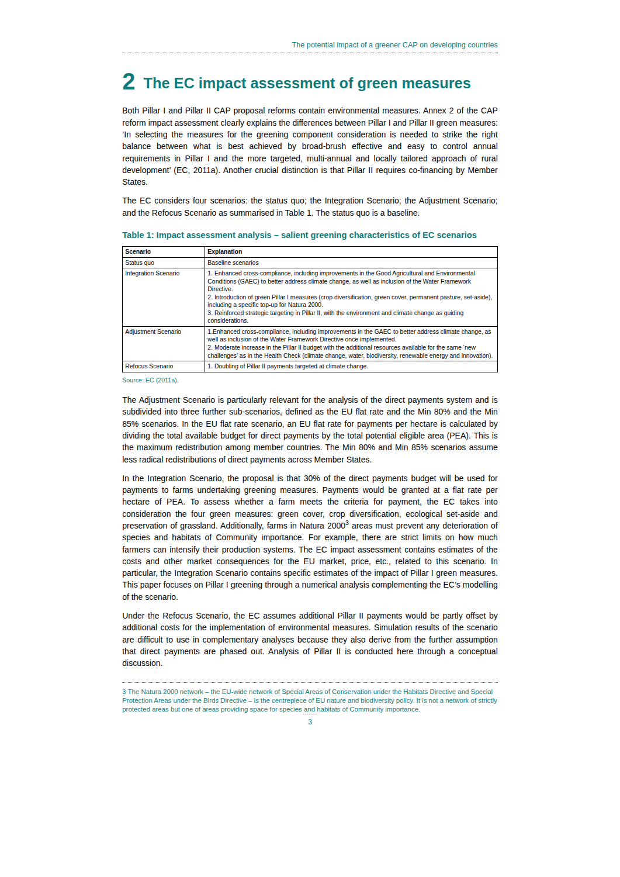The potential impact of a greener CAP on developing countries
2 The EC impact assessment of green measures
Both Pillar I and Pillar II CAP proposal reforms contain environmental measures. Annex 2 of the CAP reform impact assessment clearly explains the differences between Pillar I and Pillar II green measures: ‘In selecting the measures for the greening component consideration is needed to strike the right balance between what is best achieved by broad-brush effective and easy to control annual requirements in Pillar I and the more targeted, multi-annual and locally tailored approach of rural development’ (EC, 2011a). Another crucial distinction is that Pillar II requires co-financing by Member States.
The EC considers four scenarios: the status quo; the Integration Scenario; the Adjustment Scenario; and the Refocus Scenario as summarised in Table 1. The status quo is a baseline.
Table 1: Impact assessment analysis – salient greening characteristics of EC scenarios
| Scenario | Explanation |
| --- | --- |
| Status quo | Baseline scenarios |
| Integration Scenario | 1. Enhanced cross-compliance, including improvements in the Good Agricultural and Environmental Conditions (GAEC) to better address climate change, as well as inclusion of the Water Framework Directive. 2. Introduction of green Pillar I measures (crop diversification, green cover, permanent pasture, set-aside), including a specific top-up for Natura 2000. 3. Reinforced strategic targeting in Pillar II, with the environment and climate change as guiding considerations. |
| Adjustment Scenario | 1.Enhanced cross-compliance, including improvements in the GAEC to better address climate change, as well as inclusion of the Water Framework Directive once implemented. 2. Moderate increase in the Pillar II budget with the additional resources available for the same ‘new challenges’ as in the Health Check (climate change, water, biodiversity, renewable energy and innovation). |
| Refocus Scenario | 1. Doubling of Pillar II payments targeted at climate change. |
Source: EC (2011a).
The Adjustment Scenario is particularly relevant for the analysis of the direct payments system and is subdivided into three further sub-scenarios, defined as the EU flat rate and the Min 80% and the Min 85% scenarios. In the EU flat rate scenario, an EU flat rate for payments per hectare is calculated by dividing the total available budget for direct payments by the total potential eligible area (PEA). This is the maximum redistribution among member countries. The Min 80% and Min 85% scenarios assume less radical redistributions of direct payments across Member States.
In the Integration Scenario, the proposal is that 30% of the direct payments budget will be used for payments to farms undertaking greening measures. Payments would be granted at a flat rate per hectare of PEA. To assess whether a farm meets the criteria for payment, the EC takes into consideration the four green measures: green cover, crop diversification, ecological set-aside and preservation of grassland. Additionally, farms in Natura 20003 areas must prevent any deterioration of species and habitats of Community importance. For example, there are strict limits on how much farmers can intensify their production systems. The EC impact assessment contains estimates of the costs and other market consequences for the EU market, price, etc., related to this scenario. In particular, the Integration Scenario contains specific estimates of the impact of Pillar I green measures. This paper focuses on Pillar I greening through a numerical analysis complementing the EC’s modelling of the scenario.
Under the Refocus Scenario, the EC assumes additional Pillar II payments would be partly offset by additional costs for the implementation of environmental measures. Simulation results of the scenario are difficult to use in complementary analyses because they also derive from the further assumption that direct payments are phased out. Analysis of Pillar II is conducted here through a conceptual discussion.
3 The Natura 2000 network – the EU-wide network of Special Areas of Conservation under the Habitats Directive and Special Protection Areas under the Birds Directive – is the centrepiece of EU nature and biodiversity policy. It is not a network of strictly protected areas but one of areas providing space for species and habitats of Community importance.
....... 3